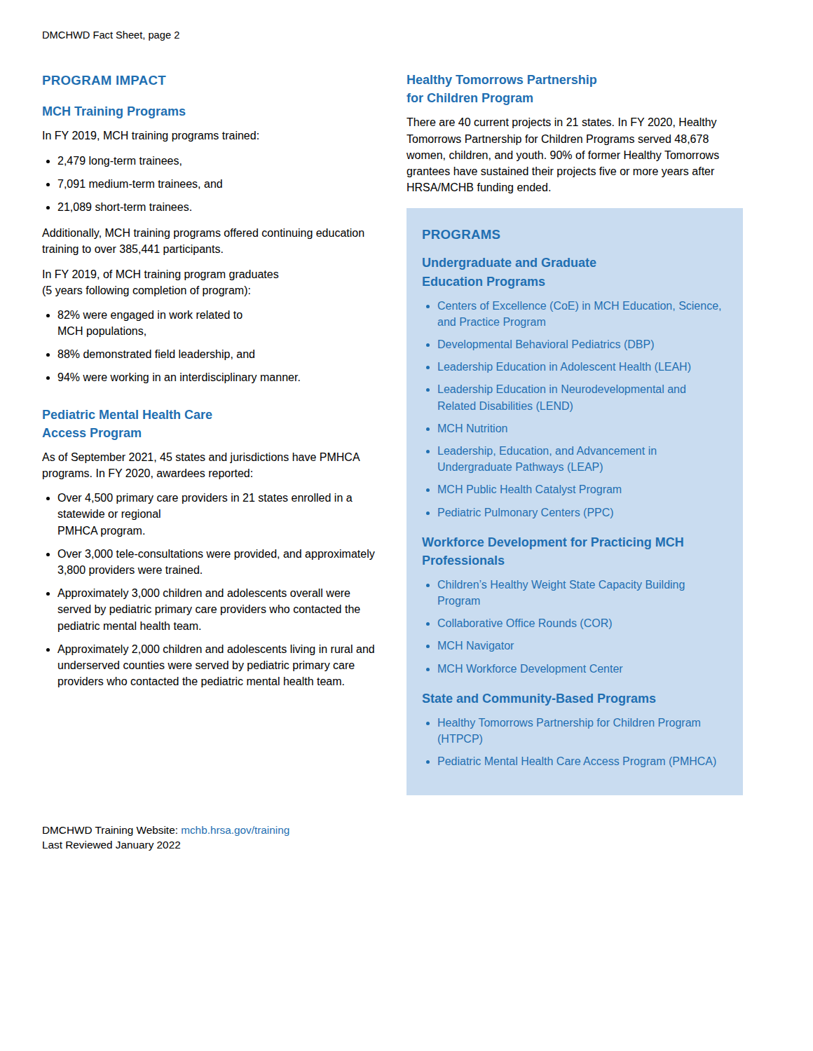DMCHWD Fact Sheet, page 2
PROGRAM IMPACT
MCH Training Programs
In FY 2019, MCH training programs trained:
2,479 long-term trainees,
7,091 medium-term trainees, and
21,089 short-term trainees.
Additionally, MCH training programs offered continuing education training to over 385,441 participants.
In FY 2019, of MCH training program graduates
(5 years following completion of program):
82% were engaged in work related to
MCH populations,
88% demonstrated field leadership, and
94% were working in an interdisciplinary manner.
Pediatric Mental Health Care
Access Program
As of September 2021, 45 states and jurisdictions have PMHCA programs. In FY 2020, awardees reported:
Over 4,500 primary care providers in 21 states enrolled in a statewide or regional
PMHCA program.
Over 3,000 tele-consultations were provided, and approximately 3,800 providers were trained.
Approximately 3,000 children and adolescents overall were served by pediatric primary care providers who contacted the pediatric mental health team.
Approximately 2,000 children and adolescents living in rural and underserved counties were served by pediatric primary care providers who contacted the pediatric mental health team.
Healthy Tomorrows Partnership
for Children Program
There are 40 current projects in 21 states. In FY 2020, Healthy Tomorrows Partnership for Children Programs served 48,678 women, children, and youth. 90% of former Healthy Tomorrows grantees have sustained their projects five or more years after HRSA/MCHB funding ended.
PROGRAMS
Undergraduate and Graduate
Education Programs
Centers of Excellence (CoE) in MCH Education, Science, and Practice Program
Developmental Behavioral Pediatrics (DBP)
Leadership Education in Adolescent Health (LEAH)
Leadership Education in Neurodevelopmental and Related Disabilities (LEND)
MCH Nutrition
Leadership, Education, and Advancement in Undergraduate Pathways (LEAP)
MCH Public Health Catalyst Program
Pediatric Pulmonary Centers (PPC)
Workforce Development for Practicing MCH Professionals
Children’s Healthy Weight State Capacity Building Program
Collaborative Office Rounds (COR)
MCH Navigator
MCH Workforce Development Center
State and Community-Based Programs
Healthy Tomorrows Partnership for Children Program (HTPCP)
Pediatric Mental Health Care Access Program (PMHCA)
DMCHWD Training Website: mchb.hrsa.gov/training
Last Reviewed January 2022